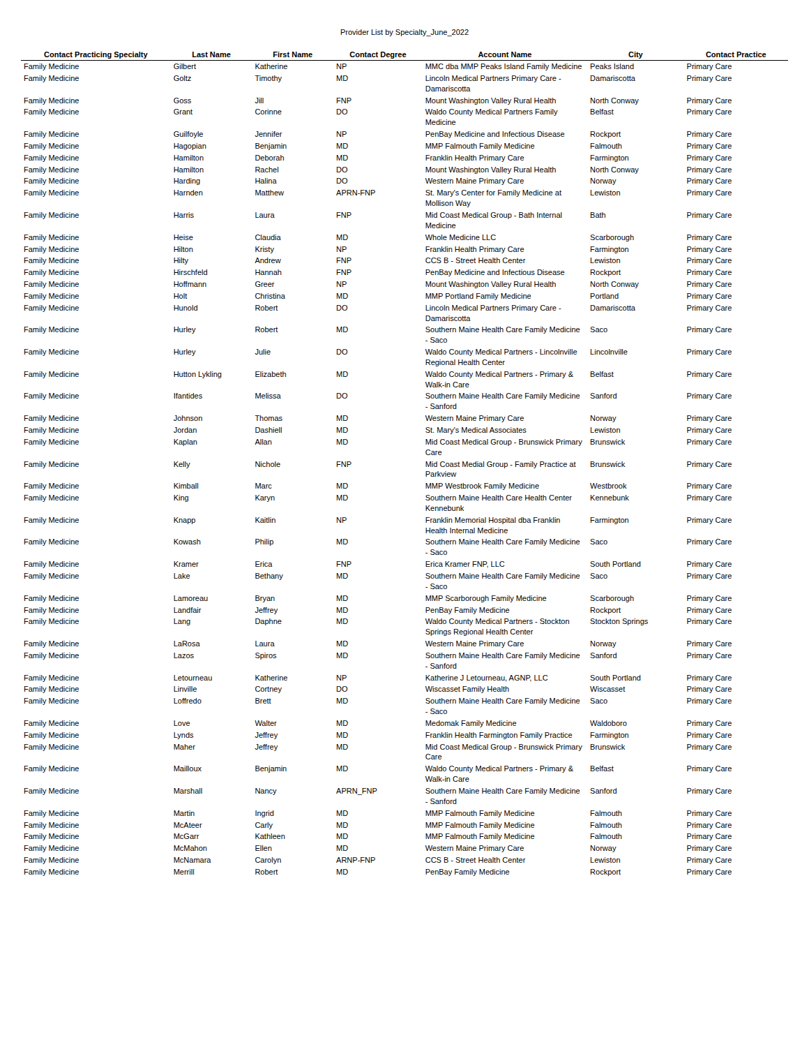Provider List by Specialty_June_2022
| Contact Practicing Specialty | Last Name | First Name | Contact Degree | Account Name | City | Contact Practice |
| --- | --- | --- | --- | --- | --- | --- |
| Family Medicine | Gilbert | Katherine | NP | MMC dba MMP Peaks Island Family Medicine | Peaks Island | Primary Care |
| Family Medicine | Goltz | Timothy | MD | Lincoln Medical Partners Primary Care - Damariscotta | Damariscotta | Primary Care |
| Family Medicine | Goss | Jill | FNP | Mount Washington Valley Rural Health | North Conway | Primary Care |
| Family Medicine | Grant | Corinne | DO | Waldo County Medical Partners Family Medicine | Belfast | Primary Care |
| Family Medicine | Guilfoyle | Jennifer | NP | PenBay Medicine and Infectious Disease | Rockport | Primary Care |
| Family Medicine | Hagopian | Benjamin | MD | MMP Falmouth Family Medicine | Falmouth | Primary Care |
| Family Medicine | Hamilton | Deborah | MD | Franklin Health Primary Care | Farmington | Primary Care |
| Family Medicine | Hamilton | Rachel | DO | Mount Washington Valley Rural Health | North Conway | Primary Care |
| Family Medicine | Harding | Halina | DO | Western Maine Primary Care | Norway | Primary Care |
| Family Medicine | Harnden | Matthew | APRN-FNP | St. Mary's Center for Family Medicine at Mollison Way | Lewiston | Primary Care |
| Family Medicine | Harris | Laura | FNP | Mid Coast Medical Group - Bath Internal Medicine | Bath | Primary Care |
| Family Medicine | Heise | Claudia | MD | Whole Medicine LLC | Scarborough | Primary Care |
| Family Medicine | Hilton | Kristy | NP | Franklin Health Primary Care | Farmington | Primary Care |
| Family Medicine | Hilty | Andrew | FNP | CCS B - Street Health Center | Lewiston | Primary Care |
| Family Medicine | Hirschfeld | Hannah | FNP | PenBay Medicine and Infectious Disease | Rockport | Primary Care |
| Family Medicine | Hoffmann | Greer | NP | Mount Washington Valley Rural Health | North Conway | Primary Care |
| Family Medicine | Holt | Christina | MD | MMP Portland Family Medicine | Portland | Primary Care |
| Family Medicine | Hunold | Robert | DO | Lincoln Medical Partners Primary Care - Damariscotta | Damariscotta | Primary Care |
| Family Medicine | Hurley | Robert | MD | Southern Maine Health Care Family Medicine - Saco | Saco | Primary Care |
| Family Medicine | Hurley | Julie | DO | Waldo County Medical Partners - Lincolnville Regional Health Center | Lincolnville | Primary Care |
| Family Medicine | Hutton Lykling | Elizabeth | MD | Waldo County Medical Partners - Primary & Walk-in Care | Belfast | Primary Care |
| Family Medicine | Ifantides | Melissa | DO | Southern Maine Health Care Family Medicine - Sanford | Sanford | Primary Care |
| Family Medicine | Johnson | Thomas | MD | Western Maine Primary Care | Norway | Primary Care |
| Family Medicine | Jordan | Dashiell | MD | St. Mary's Medical Associates | Lewiston | Primary Care |
| Family Medicine | Kaplan | Allan | MD | Mid Coast Medical Group - Brunswick Primary Care | Brunswick | Primary Care |
| Family Medicine | Kelly | Nichole | FNP | Mid Coast Medial Group - Family Practice at Parkview | Brunswick | Primary Care |
| Family Medicine | Kimball | Marc | MD | MMP Westbrook Family Medicine | Westbrook | Primary Care |
| Family Medicine | King | Karyn | MD | Southern Maine Health Care Health Center Kennebunk | Kennebunk | Primary Care |
| Family Medicine | Knapp | Kaitlin | NP | Franklin Memorial Hospital dba Franklin Health Internal Medicine | Farmington | Primary Care |
| Family Medicine | Kowash | Philip | MD | Southern Maine Health Care Family Medicine - Saco | Saco | Primary Care |
| Family Medicine | Kramer | Erica | FNP | Erica Kramer FNP, LLC | South Portland | Primary Care |
| Family Medicine | Lake | Bethany | MD | Southern Maine Health Care Family Medicine - Saco | Saco | Primary Care |
| Family Medicine | Lamoreau | Bryan | MD | MMP Scarborough Family Medicine | Scarborough | Primary Care |
| Family Medicine | Landfair | Jeffrey | MD | PenBay Family Medicine | Rockport | Primary Care |
| Family Medicine | Lang | Daphne | MD | Waldo County Medical Partners - Stockton Springs Regional Health Center | Stockton Springs | Primary Care |
| Family Medicine | LaRosa | Laura | MD | Western Maine Primary Care | Norway | Primary Care |
| Family Medicine | Lazos | Spiros | MD | Southern Maine Health Care Family Medicine - Sanford | Sanford | Primary Care |
| Family Medicine | Letourneau | Katherine | NP | Katherine J Letourneau, AGNP, LLC | South Portland | Primary Care |
| Family Medicine | Linville | Cortney | DO | Wiscasset Family Health | Wiscasset | Primary Care |
| Family Medicine | Loffredo | Brett | MD | Southern Maine Health Care Family Medicine - Saco | Saco | Primary Care |
| Family Medicine | Love | Walter | MD | Medomak Family Medicine | Waldoboro | Primary Care |
| Family Medicine | Lynds | Jeffrey | MD | Franklin Health Farmington Family Practice | Farmington | Primary Care |
| Family Medicine | Maher | Jeffrey | MD | Mid Coast Medical Group - Brunswick Primary Care | Brunswick | Primary Care |
| Family Medicine | Mailloux | Benjamin | MD | Waldo County Medical Partners - Primary & Walk-in Care | Belfast | Primary Care |
| Family Medicine | Marshall | Nancy | APRN_FNP | Southern Maine Health Care Family Medicine - Sanford | Sanford | Primary Care |
| Family Medicine | Martin | Ingrid | MD | MMP Falmouth Family Medicine | Falmouth | Primary Care |
| Family Medicine | McAteer | Carly | MD | MMP Falmouth Family Medicine | Falmouth | Primary Care |
| Family Medicine | McGarr | Kathleen | MD | MMP Falmouth Family Medicine | Falmouth | Primary Care |
| Family Medicine | McMahon | Ellen | MD | Western Maine Primary Care | Norway | Primary Care |
| Family Medicine | McNamara | Carolyn | ARNP-FNP | CCS B - Street Health Center | Lewiston | Primary Care |
| Family Medicine | Merrill | Robert | MD | PenBay Family Medicine | Rockport | Primary Care |